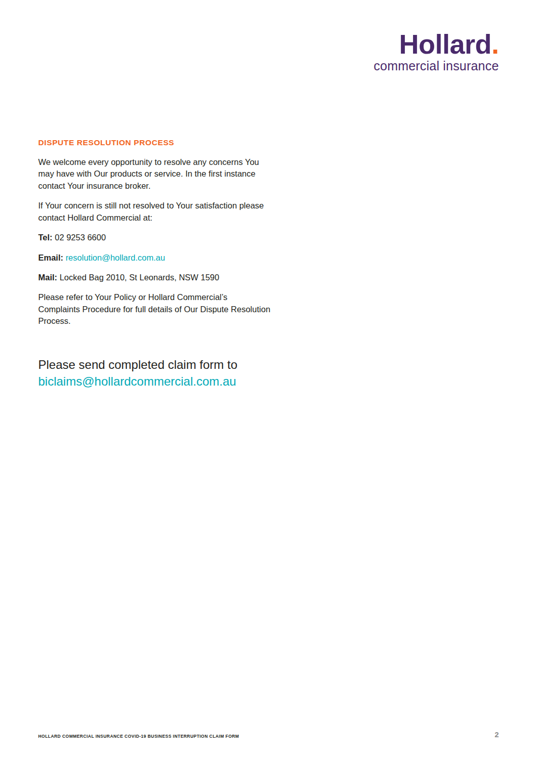Hollard.
commercial insurance
Dispute Resolution Process
We welcome every opportunity to resolve any concerns You may have with Our products or service. In the first instance contact Your insurance broker.
If Your concern is still not resolved to Your satisfaction please contact Hollard Commercial at:
Tel: 02 9253 6600
Email: resolution@hollard.com.au
Mail: Locked Bag 2010, St Leonards, NSW 1590
Please refer to Your Policy or Hollard Commercial’s Complaints Procedure for full details of Our Dispute Resolution Process.
Please send completed claim form to
biclaims@hollardcommercial.com.au
Hollard Commercial Insurance COVID-19 Business Interruption Claim Form
2